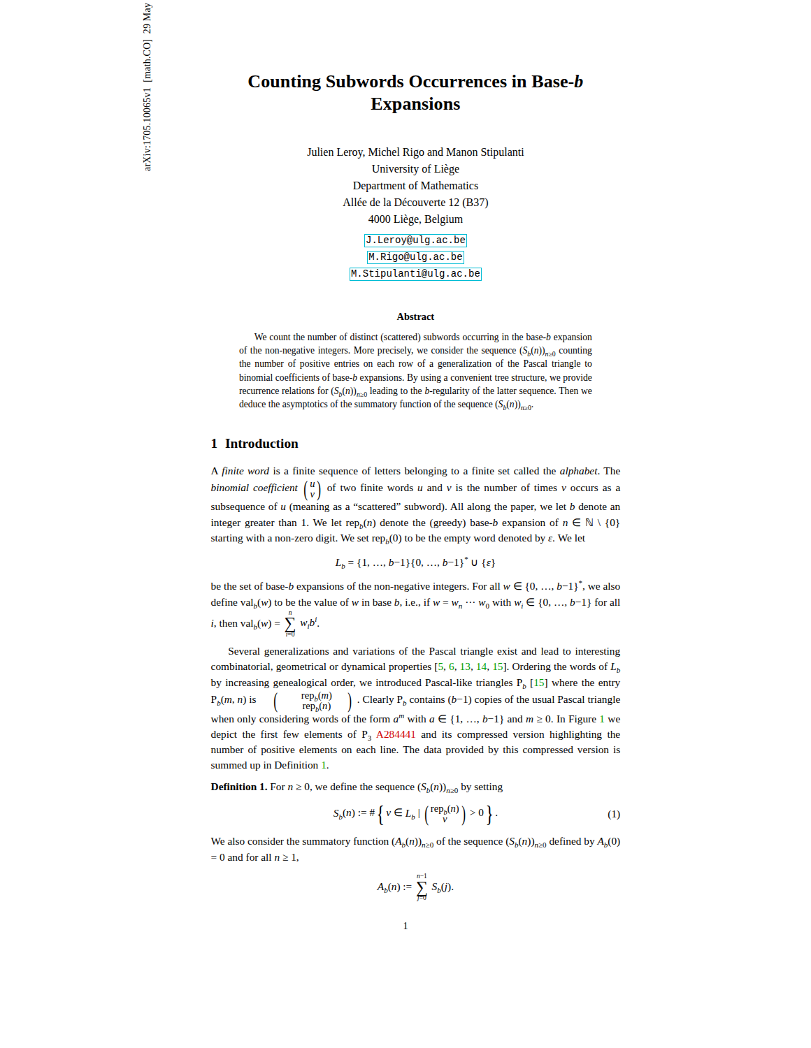arXiv:1705.10065v1 [math.CO] 29 May 2017
Counting Subwords Occurrences in Base-b Expansions
Julien Leroy, Michel Rigo and Manon Stipulanti University of Liège Department of Mathematics Allée de la Découverte 12 (B37) 4000 Liège, Belgium
J.Leroy@ulg.ac.be
M.Rigo@ulg.ac.be
M.Stipulanti@ulg.ac.be
Abstract
We count the number of distinct (scattered) subwords occurring in the base-b expansion of the non-negative integers. More precisely, we consider the sequence (Sb(n))n≥0 counting the number of positive entries on each row of a generalization of the Pascal triangle to binomial coefficients of base-b expansions. By using a convenient tree structure, we provide recurrence relations for (Sb(n))n≥0 leading to the b-regularity of the latter sequence. Then we deduce the asymptotics of the summatory function of the sequence (Sb(n))n≥0.
1 Introduction
A finite word is a finite sequence of letters belonging to a finite set called the alphabet. The binomial coefficient (uv) of two finite words u and v is the number of times v occurs as a subsequence of u (meaning as a “scattered” subword). All along the paper, we let b denote an integer greater than 1. We let repb(n) denote the (greedy) base-b expansion of n ∈ ℕ \ {0} starting with a non-zero digit. We set repb(0) to be the empty word denoted by ε. We let
Lb = {1, …, b−1}{0, …, b−1}* ∪ {ε}
be the set of base-b expansions of the non-negative integers. For all w ∈ {0, …, b−1}*, we also define valb(w) to be the value of w in base b, i.e., if w = wn ··· w0 with wi ∈ {0, …, b−1} for all i, then valb(w) = n∑i=0 wibi.
Several generalizations and variations of the Pascal triangle exist and lead to interesting combinatorial, geometrical or dynamical properties [5, 6, 13, 14, 15]. Ordering the words of Lb by increasing genealogical order, we introduced Pascal-like triangles Pb [15] where the entry Pb(m, n) is (repb(m) repb(n)). Clearly Pb contains (b−1) copies of the usual Pascal triangle when only considering words of the form am with a ∈ {1, …, b−1} and m ≥ 0. In Figure 1 we depict the first few elements of P3 A284441 and its compressed version highlighting the number of positive elements on each line. The data provided by this compressed version is summed up in Definition 1.
Definition 1. For n ≥ 0, we define the sequence (Sb(n))n≥0 by setting
Sb(n) := #{v ∈ Lb | (repb(n) v) > 0}. (1)
We also consider the summatory function (Ab(n))n≥0 of the sequence (Sb(n))n≥0 defined by Ab(0) = 0 and for all n ≥ 1,
Ab(n) := n−1∑j=0 Sb(j).
1